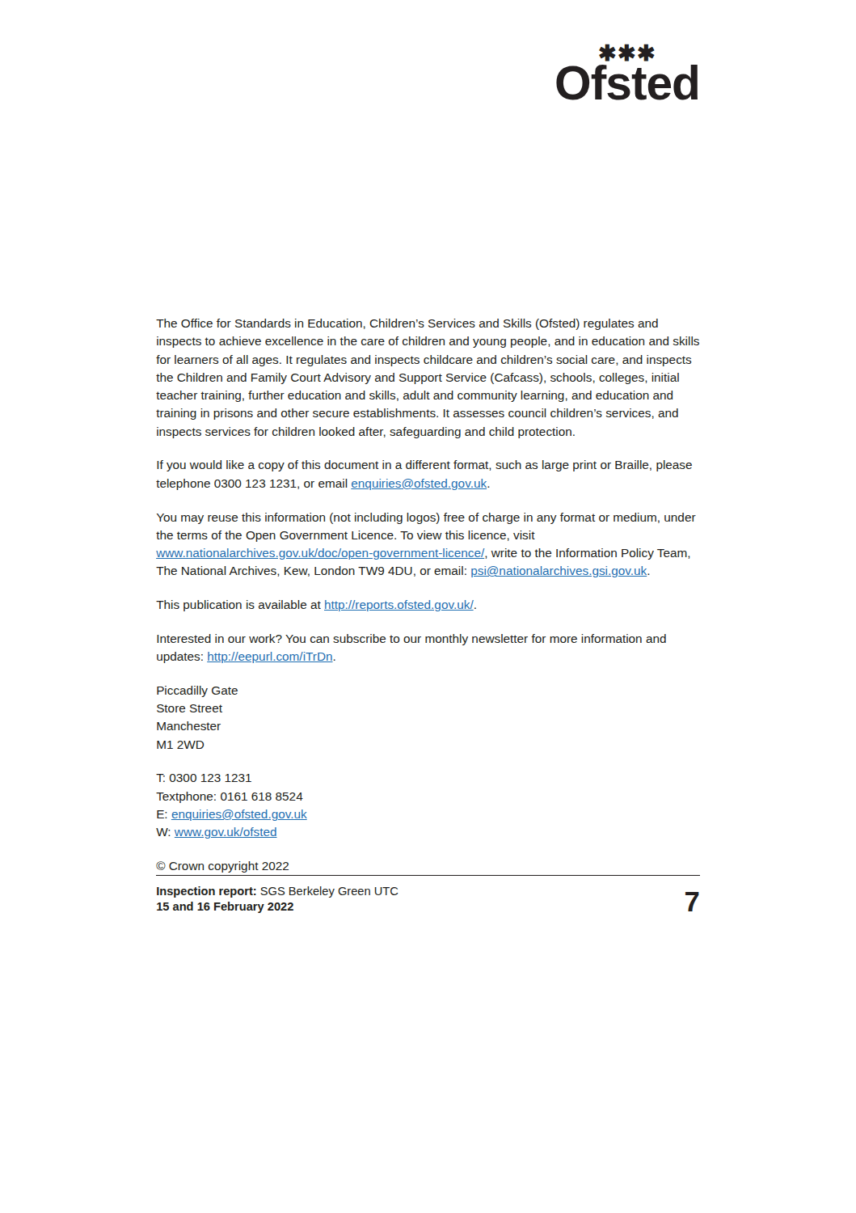✱✱✱ Ofsted
The Office for Standards in Education, Children’s Services and Skills (Ofsted) regulates and inspects to achieve excellence in the care of children and young people, and in education and skills for learners of all ages. It regulates and inspects childcare and children’s social care, and inspects the Children and Family Court Advisory and Support Service (Cafcass), schools, colleges, initial teacher training, further education and skills, adult and community learning, and education and training in prisons and other secure establishments. It assesses council children’s services, and inspects services for children looked after, safeguarding and child protection.
If you would like a copy of this document in a different format, such as large print or Braille, please telephone 0300 123 1231, or email enquiries@ofsted.gov.uk.
You may reuse this information (not including logos) free of charge in any format or medium, under the terms of the Open Government Licence. To view this licence, visit www.nationalarchives.gov.uk/doc/open-government-licence/, write to the Information Policy Team, The National Archives, Kew, London TW9 4DU, or email: psi@nationalarchives.gsi.gov.uk.
This publication is available at http://reports.ofsted.gov.uk/.
Interested in our work? You can subscribe to our monthly newsletter for more information and updates: http://eepurl.com/iTrDn.
Piccadilly Gate
Store Street
Manchester
M1 2WD
T: 0300 123 1231
Textphone: 0161 618 8524
E: enquiries@ofsted.gov.uk
W: www.gov.uk/ofsted
© Crown copyright 2022
Inspection report: SGS Berkeley Green UTC
15 and 16 February 2022
7